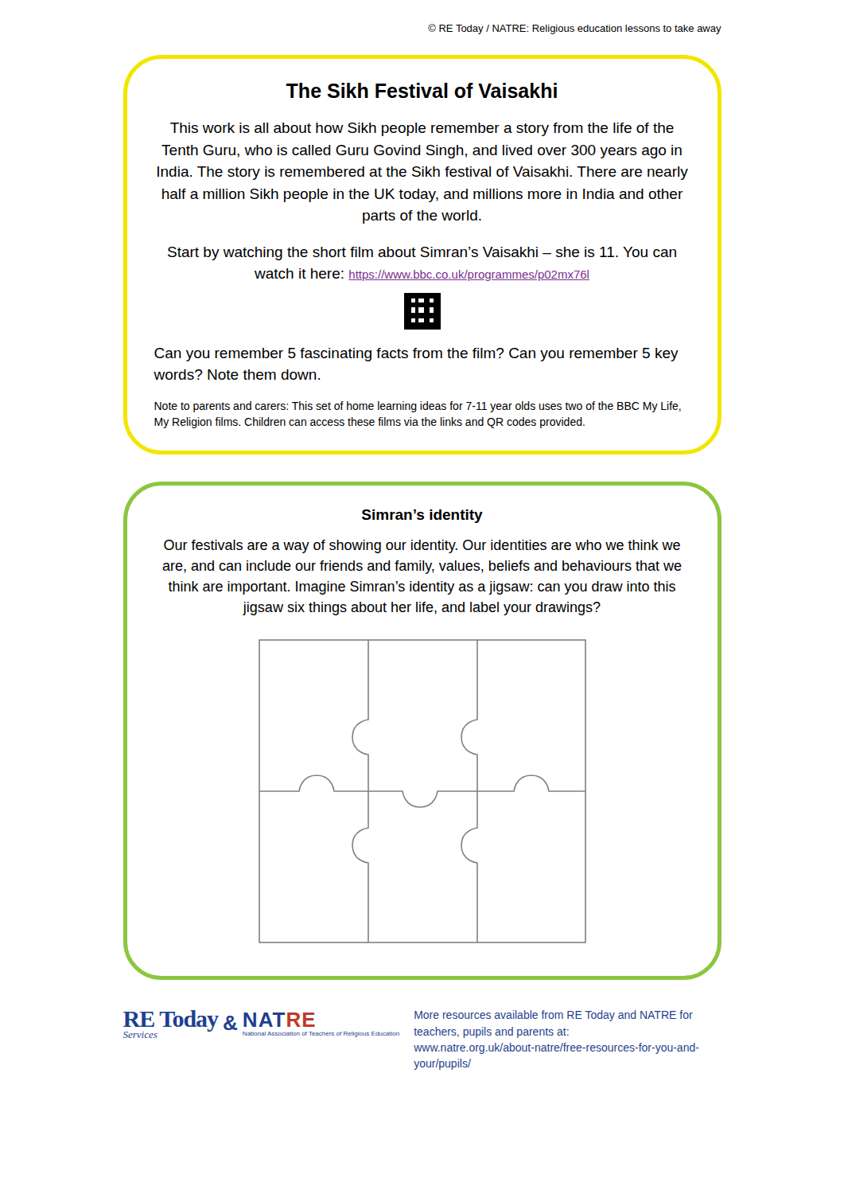© RE Today / NATRE: Religious education lessons to take away
The Sikh Festival of Vaisakhi
This work is all about how Sikh people remember a story from the life of the Tenth Guru, who is called Guru Govind Singh, and lived over 300 years ago in India. The story is remembered at the Sikh festival of Vaisakhi. There are nearly half a million Sikh people in the UK today, and millions more in India and other parts of the world.
Start by watching the short film about Simran’s Vaisakhi – she is 11. You can watch it here: https://www.bbc.co.uk/programmes/p02mx76l
Can you remember 5 fascinating facts from the film? Can you remember 5 key words? Note them down.
Note to parents and carers: This set of home learning ideas for 7-11 year olds uses two of the BBC My Life, My Religion films. Children can access these films via the links and QR codes provided.
Simran’s identity
Our festivals are a way of showing our identity. Our identities are who we think we are, and can include our friends and family, values, beliefs and behaviours that we think are important. Imagine Simran’s identity as a jigsaw: can you draw into this jigsaw six things about her life, and label your drawings?
RE Today Services
&
NATRE National Association of Teachers of Religious Education
More resources available from RE Today and NATRE for teachers, pupils and parents at:
www.natre.org.uk/about-natre/free-resources-for-you-and-your/pupils/